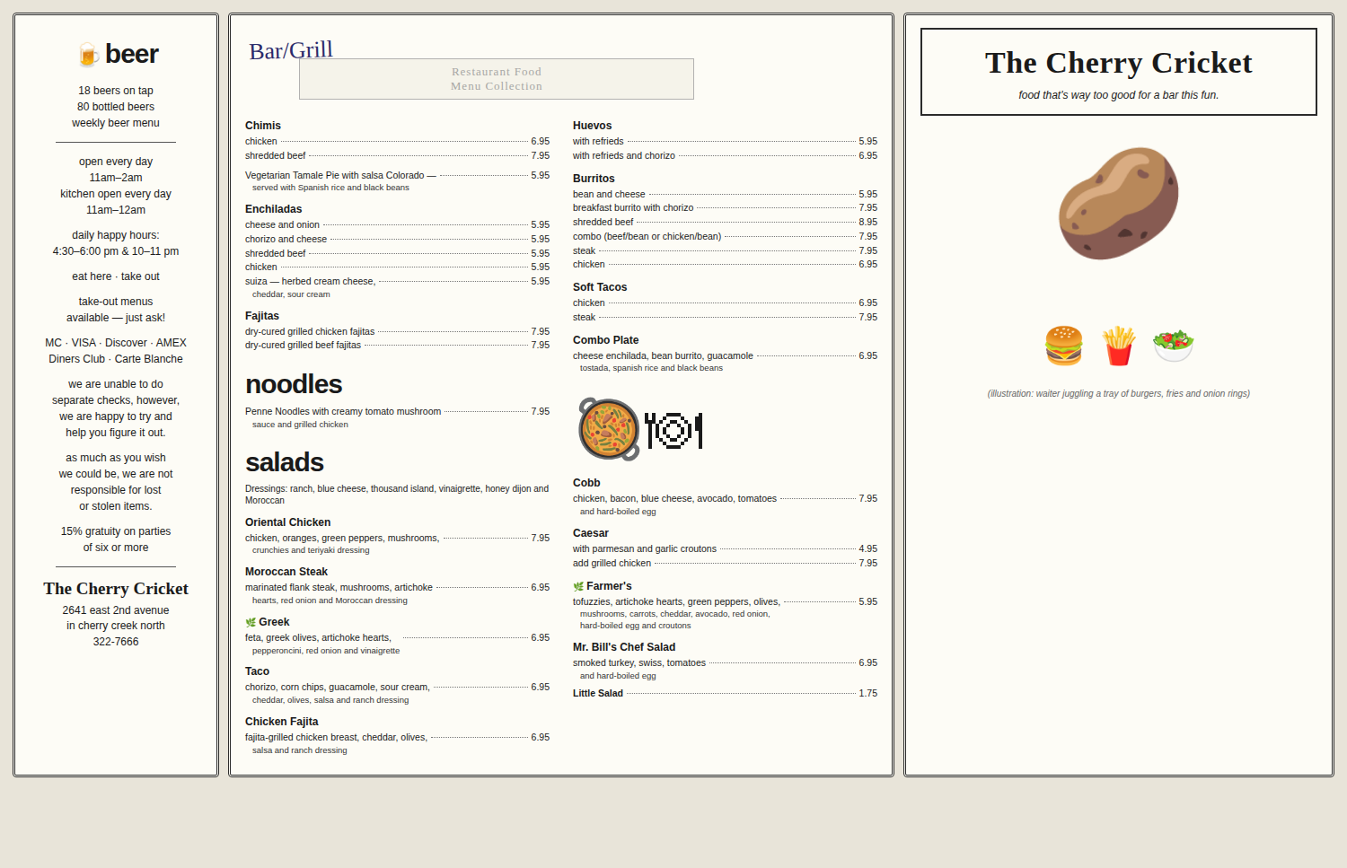🍺beer
18 beers on tap
80 bottled beers
weekly beer menu
open every day
11am–2am
kitchen open every day
11am–12am
daily happy hours:
4:30–6:00 pm & 10–11 pm
eat here · take out
take-out menus
available — just ask!
MC · VISA · Discover · AMEX
Diners Club · Carte Blanche
we are unable to do
separate checks, however,
we are happy to try and
help you figure it out.
as much as you wish
we could be, we are not
responsible for lost
or stolen items.
15% gratuity on parties
of six or more
The Cherry Cricket
2641 east 2nd avenue
in cherry creek north
322-7666
Bar/Grill
Restaurant Food
Menu Collection
Chimis
chicken 6.95
shredded beef 7.95
Vegetarian Tamale Pie with salsa Colorado — served with Spanish rice and black beans 5.95
Enchiladas
cheese and onion 5.95
chorizo and cheese 5.95
shredded beef 5.95
chicken 5.95
suiza — herbed cream cheese, cheddar, sour cream 5.95
Fajitas
dry-cured grilled chicken fajitas 7.95
dry-cured grilled beef fajitas 7.95
noodles
Penne Noodles with creamy tomato mushroom sauce and grilled chicken 7.95
salads
Dressings: ranch, blue cheese, thousand island, vinaigrette, honey dijon and Moroccan
Oriental Chicken
chicken, oranges, green peppers, mushrooms, crunchies and teriyaki dressing 7.95
Moroccan Steak
marinated flank steak, mushrooms, artichoke hearts, red onion and Moroccan dressing 6.95
🌿 Greek
feta, greek olives, artichoke hearts, pepperoncini, red onion and vinaigrette 6.95
Taco
chorizo, corn chips, guacamole, sour cream, cheddar, olives, salsa and ranch dressing 6.95
Chicken Fajita
fajita-grilled chicken breast, cheddar, olives, salsa and ranch dressing 6.95
Huevos
with refrieds 5.95
with refrieds and chorizo 6.95
Burritos
bean and cheese 5.95
breakfast burrito with chorizo 7.95
shredded beef 8.95
combo (beef/bean or chicken/bean) 7.95
steak 7.95
chicken 6.95
Soft Tacos
chicken 6.95
steak 7.95
Combo Plate
cheese enchilada, bean burrito, guacamole tostada, spanish rice and black beans 6.95
🥘🍽
Cobb
chicken, bacon, blue cheese, avocado, tomatoes and hard-boiled egg 7.95
Caesar
with parmesan and garlic croutons 4.95
add grilled chicken 7.95
🌿 Farmer's
tofuzzies, artichoke hearts, green peppers, olives, mushrooms, carrots, cheddar, avocado, red onion, hard-boiled egg and croutons 5.95
Mr. Bill's Chef Salad
smoked turkey, swiss, tomatoes and hard-boiled egg 6.95
Little Salad 1.75
The Cherry Cricket
food that's way too good for a bar this fun.
🥔
🍔 🍟 🥗
(illustration: waiter juggling a tray of burgers, fries and onion rings)